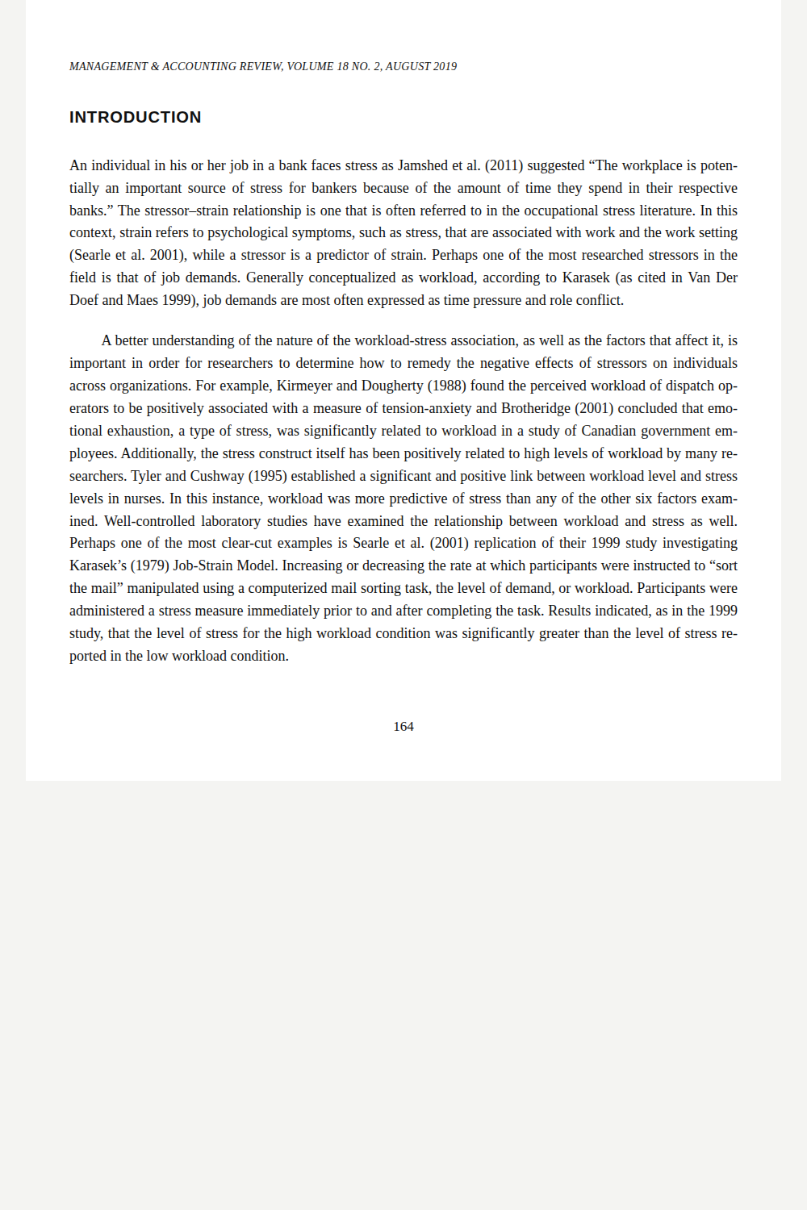Management & Accounting Review, Volume 18 No. 2, August 2019
INTRODUCTION
An individual in his or her job in a bank faces stress as Jamshed et al. (2011) suggested “The workplace is potentially an important source of stress for bankers because of the amount of time they spend in their respective banks.” The stressor–strain relationship is one that is often referred to in the occupational stress literature. In this context, strain refers to psychological symptoms, such as stress, that are associated with work and the work setting (Searle et al. 2001), while a stressor is a predictor of strain. Perhaps one of the most researched stressors in the field is that of job demands. Generally conceptualized as workload, according to Karasek (as cited in Van Der Doef and Maes 1999), job demands are most often expressed as time pressure and role conflict.
A better understanding of the nature of the workload-stress association, as well as the factors that affect it, is important in order for researchers to determine how to remedy the negative effects of stressors on individuals across organizations. For example, Kirmeyer and Dougherty (1988) found the perceived workload of dispatch operators to be positively associated with a measure of tension-anxiety and Brotheridge (2001) concluded that emotional exhaustion, a type of stress, was significantly related to workload in a study of Canadian government employees. Additionally, the stress construct itself has been positively related to high levels of workload by many researchers. Tyler and Cushway (1995) established a significant and positive link between workload level and stress levels in nurses. In this instance, workload was more predictive of stress than any of the other six factors examined. Well-controlled laboratory studies have examined the relationship between workload and stress as well. Perhaps one of the most clear-cut examples is Searle et al. (2001) replication of their 1999 study investigating Karasek’s (1979) Job-Strain Model. Increasing or decreasing the rate at which participants were instructed to “sort the mail” manipulated using a computerized mail sorting task, the level of demand, or workload. Participants were administered a stress measure immediately prior to and after completing the task. Results indicated, as in the 1999 study, that the level of stress for the high workload condition was significantly greater than the level of stress reported in the low workload condition.
164